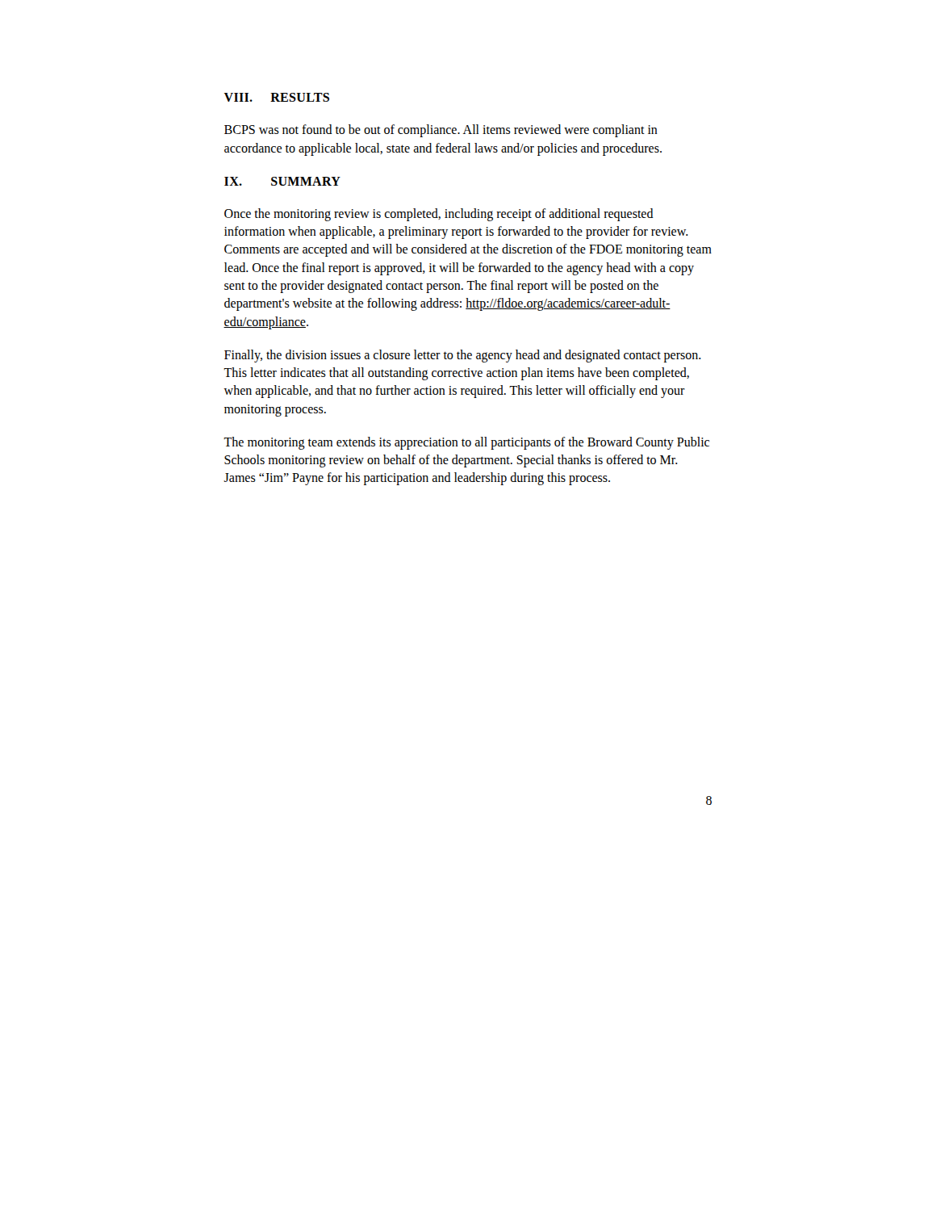VIII. RESULTS
BCPS was not found to be out of compliance. All items reviewed were compliant in accordance to applicable local, state and federal laws and/or policies and procedures.
IX. SUMMARY
Once the monitoring review is completed, including receipt of additional requested information when applicable, a preliminary report is forwarded to the provider for review. Comments are accepted and will be considered at the discretion of the FDOE monitoring team lead. Once the final report is approved, it will be forwarded to the agency head with a copy sent to the provider designated contact person. The final report will be posted on the department's website at the following address: http://fldoe.org/academics/career-adult-edu/compliance.
Finally, the division issues a closure letter to the agency head and designated contact person. This letter indicates that all outstanding corrective action plan items have been completed, when applicable, and that no further action is required. This letter will officially end your monitoring process.
The monitoring team extends its appreciation to all participants of the Broward County Public Schools monitoring review on behalf of the department. Special thanks is offered to Mr. James “Jim” Payne for his participation and leadership during this process.
8